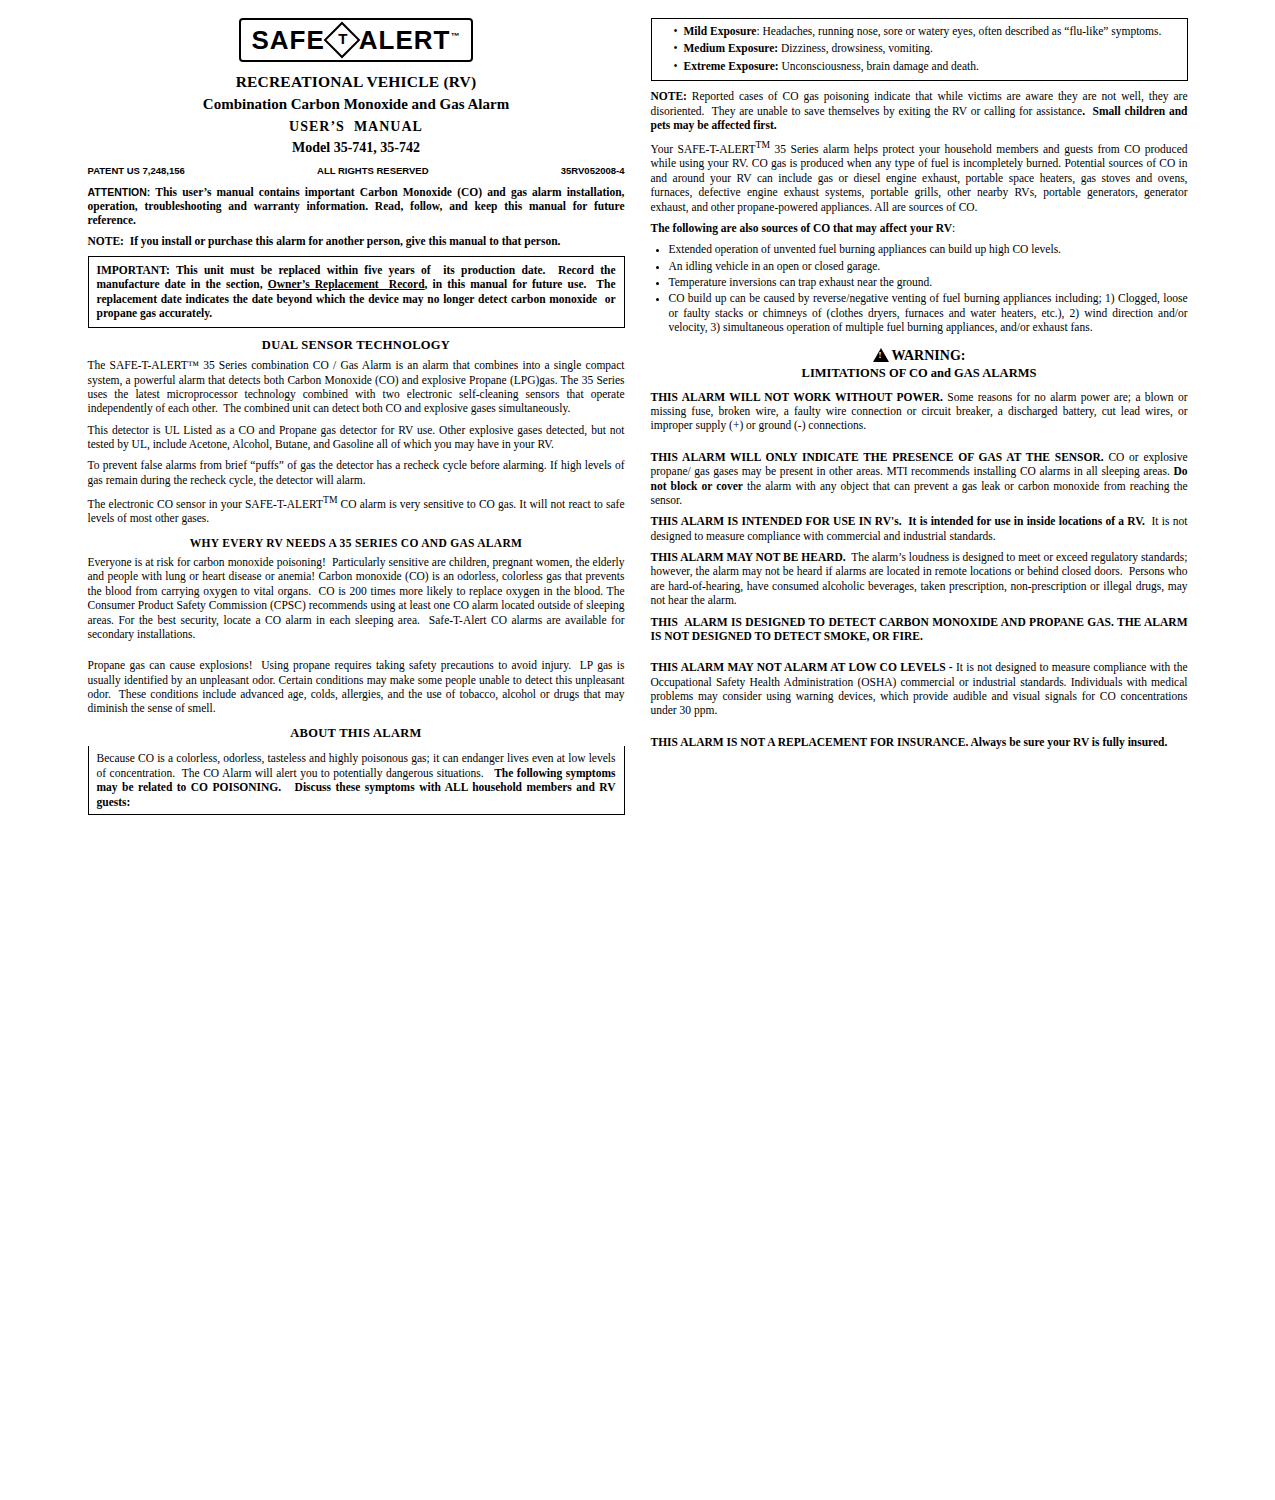SAFETALERT™
RECREATIONAL VEHICLE (RV)
Combination Carbon Monoxide and Gas Alarm
USER’S MANUAL
Model 35-741, 35-742
PATENT US 7,248,156 ALL RIGHTS RESERVED 35RV052008-4
ATTENTION: This user’s manual contains important Carbon Monoxide (CO) and gas alarm installation, operation, troubleshooting and warranty information. Read, follow, and keep this manual for future reference.
NOTE: If you install or purchase this alarm for another person, give this manual to that person.
IMPORTANT: This unit must be replaced within five years of its production date. Record the manufacture date in the section, Owner’s Replacement Record, in this manual for future use. The replacement date indicates the date beyond which the device may no longer detect carbon monoxide or propane gas accurately.
DUAL SENSOR TECHNOLOGY
The SAFE-T-ALERT™ 35 Series combination CO / Gas Alarm is an alarm that combines into a single compact system, a powerful alarm that detects both Carbon Monoxide (CO) and explosive Propane (LPG)gas. The 35 Series uses the latest microprocessor technology combined with two electronic self-cleaning sensors that operate independently of each other. The combined unit can detect both CO and explosive gases simultaneously.
This detector is UL Listed as a CO and Propane gas detector for RV use. Other explosive gases detected, but not tested by UL, include Acetone, Alcohol, Butane, and Gasoline all of which you may have in your RV.
To prevent false alarms from brief “puffs” of gas the detector has a recheck cycle before alarming. If high levels of gas remain during the recheck cycle, the detector will alarm.
The electronic CO sensor in your SAFE-T-ALERTTM CO alarm is very sensitive to CO gas. It will not react to safe levels of most other gases.
WHY EVERY RV NEEDS A 35 SERIES CO AND GAS ALARM
Everyone is at risk for carbon monoxide poisoning! Particularly sensitive are children, pregnant women, the elderly and people with lung or heart disease or anemia! Carbon monoxide (CO) is an odorless, colorless gas that prevents the blood from carrying oxygen to vital organs. CO is 200 times more likely to replace oxygen in the blood. The Consumer Product Safety Commission (CPSC) recommends using at least one CO alarm located outside of sleeping areas. For the best security, locate a CO alarm in each sleeping area. Safe-T-Alert CO alarms are available for secondary installations.
Propane gas can cause explosions! Using propane requires taking safety precautions to avoid injury. LP gas is usually identified by an unpleasant odor. Certain conditions may make some people unable to detect this unpleasant odor. These conditions include advanced age, colds, allergies, and the use of tobacco, alcohol or drugs that may diminish the sense of smell.
ABOUT THIS ALARM
Because CO is a colorless, odorless, tasteless and highly poisonous gas; it can endanger lives even at low levels of concentration. The CO Alarm will alert you to potentially dangerous situations. The following symptoms may be related to CO POISONING. Discuss these symptoms with ALL household members and RV guests:
Mild Exposure: Headaches, running nose, sore or watery eyes, often described as “flu-like” symptoms.
Medium Exposure: Dizziness, drowsiness, vomiting.
Extreme Exposure: Unconsciousness, brain damage and death.
NOTE: Reported cases of CO gas poisoning indicate that while victims are aware they are not well, they are disoriented. They are unable to save themselves by exiting the RV or calling for assistance. Small children and pets may be affected first.
Your SAFE-T-ALERTTM 35 Series alarm helps protect your household members and guests from CO produced while using your RV. CO gas is produced when any type of fuel is incompletely burned. Potential sources of CO in and around your RV can include gas or diesel engine exhaust, portable space heaters, gas stoves and ovens, furnaces, defective engine exhaust systems, portable grills, other nearby RVs, portable generators, generator exhaust, and other propane-powered appliances. All are sources of CO.
The following are also sources of CO that may affect your RV:
Extended operation of unvented fuel burning appliances can build up high CO levels.
An idling vehicle in an open or closed garage.
Temperature inversions can trap exhaust near the ground.
CO build up can be caused by reverse/negative venting of fuel burning appliances including; 1) Clogged, loose or faulty stacks or chimneys of (clothes dryers, furnaces and water heaters, etc.), 2) wind direction and/or velocity, 3) simultaneous operation of multiple fuel burning appliances, and/or exhaust fans.
WARNING:
LIMITATIONS OF CO and GAS ALARMS
THIS ALARM WILL NOT WORK WITHOUT POWER. Some reasons for no alarm power are; a blown or missing fuse, broken wire, a faulty wire connection or circuit breaker, a discharged battery, cut lead wires, or improper supply (+) or ground (-) connections.
THIS ALARM WILL ONLY INDICATE THE PRESENCE OF GAS AT THE SENSOR. CO or explosive propane/ gas gases may be present in other areas. MTI recommends installing CO alarms in all sleeping areas. Do not block or cover the alarm with any object that can prevent a gas leak or carbon monoxide from reaching the sensor.
THIS ALARM IS INTENDED FOR USE IN RV's. It is intended for use in inside locations of a RV. It is not designed to measure compliance with commercial and industrial standards.
THIS ALARM MAY NOT BE HEARD. The alarm’s loudness is designed to meet or exceed regulatory standards; however, the alarm may not be heard if alarms are located in remote locations or behind closed doors. Persons who are hard-of-hearing, have consumed alcoholic beverages, taken prescription, non-prescription or illegal drugs, may not hear the alarm.
THIS ALARM IS DESIGNED TO DETECT CARBON MONOXIDE AND PROPANE GAS. THE ALARM IS NOT DESIGNED TO DETECT SMOKE, OR FIRE.
THIS ALARM MAY NOT ALARM AT LOW CO LEVELS - It is not designed to measure compliance with the Occupational Safety Health Administration (OSHA) commercial or industrial standards. Individuals with medical problems may consider using warning devices, which provide audible and visual signals for CO concentrations under 30 ppm.
THIS ALARM IS NOT A REPLACEMENT FOR INSURANCE. Always be sure your RV is fully insured.